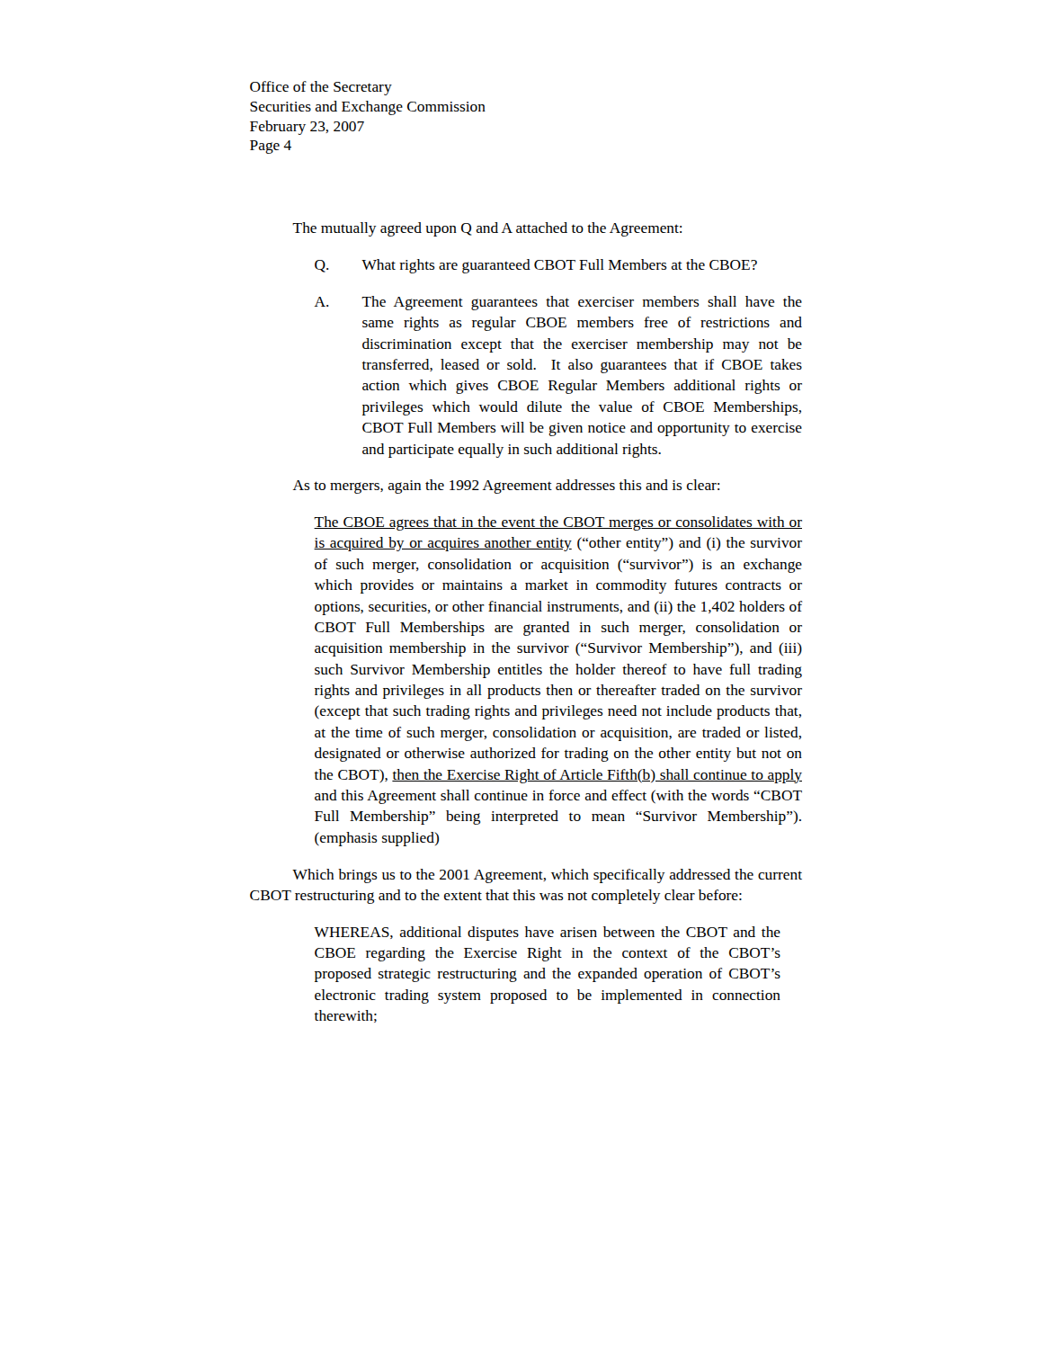Office of the Secretary
Securities and Exchange Commission
February 23, 2007
Page 4
The mutually agreed upon Q and A attached to the Agreement:
Q.
What rights are guaranteed CBOT Full Members at the CBOE?
A.
The Agreement guarantees that exerciser members shall have the same rights as regular CBOE members free of restrictions and discrimination except that the exerciser membership may not be transferred, leased or sold. It also guarantees that if CBOE takes action which gives CBOE Regular Members additional rights or privileges which would dilute the value of CBOE Memberships, CBOT Full Members will be given notice and opportunity to exercise and participate equally in such additional rights.
As to mergers, again the 1992 Agreement addresses this and is clear:
The CBOE agrees that in the event the CBOT merges or consolidates with or is acquired by or acquires another entity (“other entity”) and (i) the survivor of such merger, consolidation or acquisition (“survivor”) is an exchange which provides or maintains a market in commodity futures contracts or options, securities, or other financial instruments, and (ii) the 1,402 holders of CBOT Full Memberships are granted in such merger, consolidation or acquisition membership in the survivor (“Survivor Membership”), and (iii) such Survivor Membership entitles the holder thereof to have full trading rights and privileges in all products then or thereafter traded on the survivor (except that such trading rights and privileges need not include products that, at the time of such merger, consolidation or acquisition, are traded or listed, designated or otherwise authorized for trading on the other entity but not on the CBOT), then the Exercise Right of Article Fifth(b) shall continue to apply and this Agreement shall continue in force and effect (with the words “CBOT Full Membership” being interpreted to mean “Survivor Membership”). (emphasis supplied)
Which brings us to the 2001 Agreement, which specifically addressed the current CBOT restructuring and to the extent that this was not completely clear before:
WHEREAS, additional disputes have arisen between the CBOT and the CBOE regarding the Exercise Right in the context of the CBOT’s proposed strategic restructuring and the expanded operation of CBOT’s electronic trading system proposed to be implemented in connection therewith;